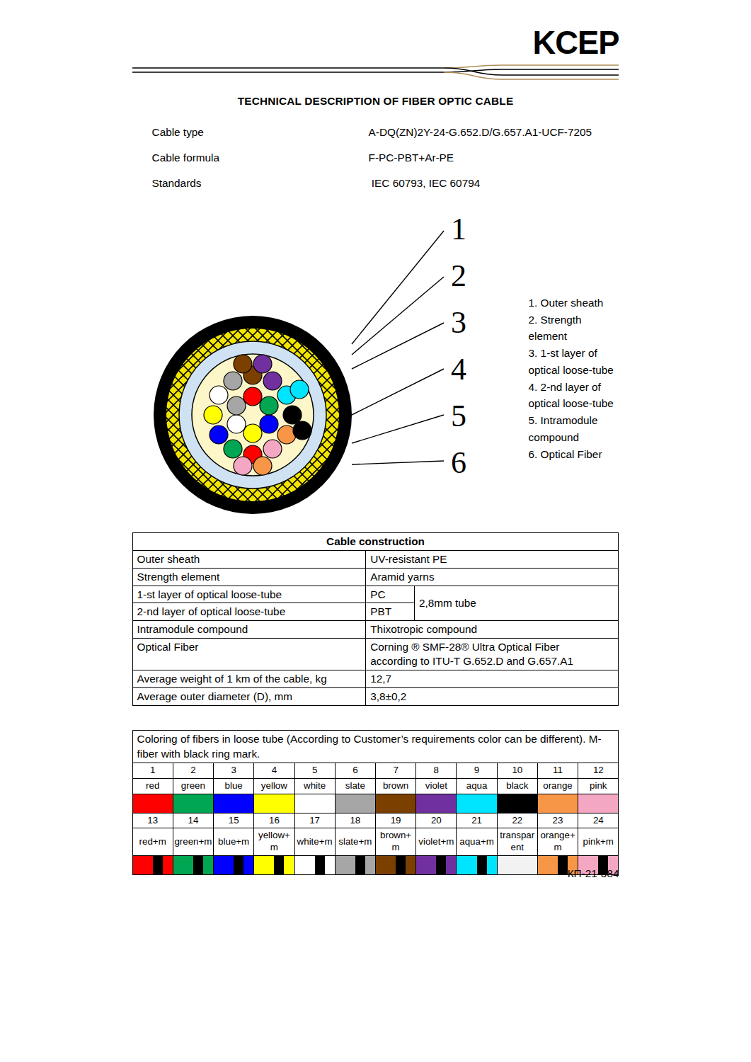KCEP
TECHNICAL DESCRIPTION OF FIBER OPTIC CABLE
| Cable type | A-DQ(ZN)2Y-24-G.652.D/G.657.A1-UCF-7205 |
| Cable formula | F-PC-PBT+Ar-PE |
| Standards | IEC 60793, IEC 60794 |
1 2 3 4 5 6
1. Outer sheath
2. Strength element
3. 1-st layer of optical loose-tube
4. 2-nd layer of optical loose-tube
5. Intramodule compound
6. Optical Fiber
| Cable construction |
| --- |
| Outer sheath | UV-resistant PE |
| Strength element | Aramid yarns |
| 1-st layer of optical loose-tube | PC | 2,8mm tube |
| 2-nd layer of optical loose-tube | PBT |
| Intramodule compound | Thixotropic compound |
| Optical Fiber | Corning ® SMF-28® Ultra Optical Fiber according to ITU-T G.652.D and G.657.A1 |
| Average weight of 1 km of the cable, kg | 12,7 |
| Average outer diameter (D), mm | 3,8±0,2 |
| Coloring of fibers in loose tube (According to Customer’s requirements color can be different). M-fiber with black ring mark. |
| 1 | 2 | 3 | 4 | 5 | 6 | 7 | 8 | 9 | 10 | 11 | 12 |
| red | green | blue | yellow | white | slate | brown | violet | aqua | black | orange | pink |
| 13 | 14 | 15 | 16 | 17 | 18 | 19 | 20 | 21 | 22 | 23 | 24 |
| red+m | green+m | blue+m | yellow+m | white+m | slate+m | brown+m | violet+m | aqua+m | transparent | orange+m | pink+m |
КП-21-384